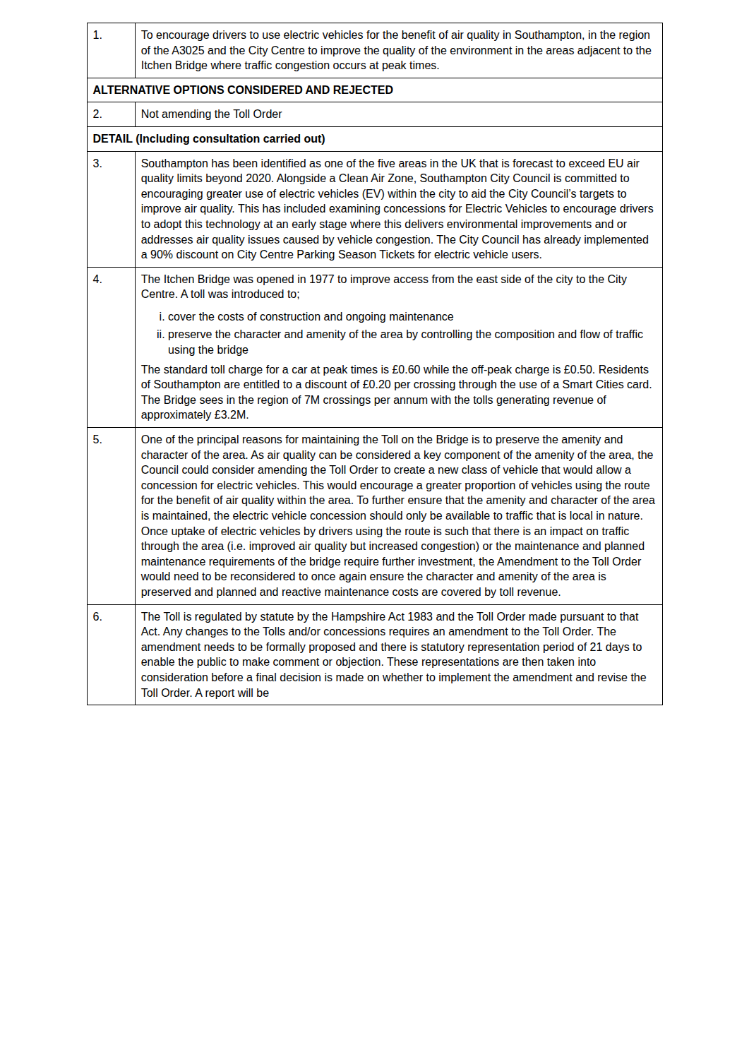| 1. | To encourage drivers to use electric vehicles for the benefit of air quality in Southampton, in the region of the A3025 and the City Centre to improve the quality of the environment in the areas adjacent to the Itchen Bridge where traffic congestion occurs at peak times. |
| ALTERNATIVE OPTIONS CONSIDERED AND REJECTED |
| 2. | Not amending the Toll Order |
| DETAIL (Including consultation carried out) |
| 3. | Southampton has been identified as one of the five areas in the UK that is forecast to exceed EU air quality limits beyond 2020. Alongside a Clean Air Zone, Southampton City Council is committed to encouraging greater use of electric vehicles (EV) within the city to aid the City Council’s targets to improve air quality. This has included examining concessions for Electric Vehicles to encourage drivers to adopt this technology at an early stage where this delivers environmental improvements and or addresses air quality issues caused by vehicle congestion. The City Council has already implemented a 90% discount on City Centre Parking Season Tickets for electric vehicle users. |
| 4. | The Itchen Bridge was opened in 1977 to improve access from the east side of the city to the City Centre. A toll was introduced to; cover the costs of construction and ongoing maintenance preserve the character and amenity of the area by controlling the composition and flow of traffic using the bridge The standard toll charge for a car at peak times is £0.60 while the off-peak charge is £0.50. Residents of Southampton are entitled to a discount of £0.20 per crossing through the use of a Smart Cities card. The Bridge sees in the region of 7M crossings per annum with the tolls generating revenue of approximately £3.2M. |
| 5. | One of the principal reasons for maintaining the Toll on the Bridge is to preserve the amenity and character of the area. As air quality can be considered a key component of the amenity of the area, the Council could consider amending the Toll Order to create a new class of vehicle that would allow a concession for electric vehicles. This would encourage a greater proportion of vehicles using the route for the benefit of air quality within the area. To further ensure that the amenity and character of the area is maintained, the electric vehicle concession should only be available to traffic that is local in nature. Once uptake of electric vehicles by drivers using the route is such that there is an impact on traffic through the area (i.e. improved air quality but increased congestion) or the maintenance and planned maintenance requirements of the bridge require further investment, the Amendment to the Toll Order would need to be reconsidered to once again ensure the character and amenity of the area is preserved and planned and reactive maintenance costs are covered by toll revenue. |
| 6. | The Toll is regulated by statute by the Hampshire Act 1983 and the Toll Order made pursuant to that Act. Any changes to the Tolls and/or concessions requires an amendment to the Toll Order. The amendment needs to be formally proposed and there is statutory representation period of 21 days to enable the public to make comment or objection. These representations are then taken into consideration before a final decision is made on whether to implement the amendment and revise the Toll Order. A report will be |